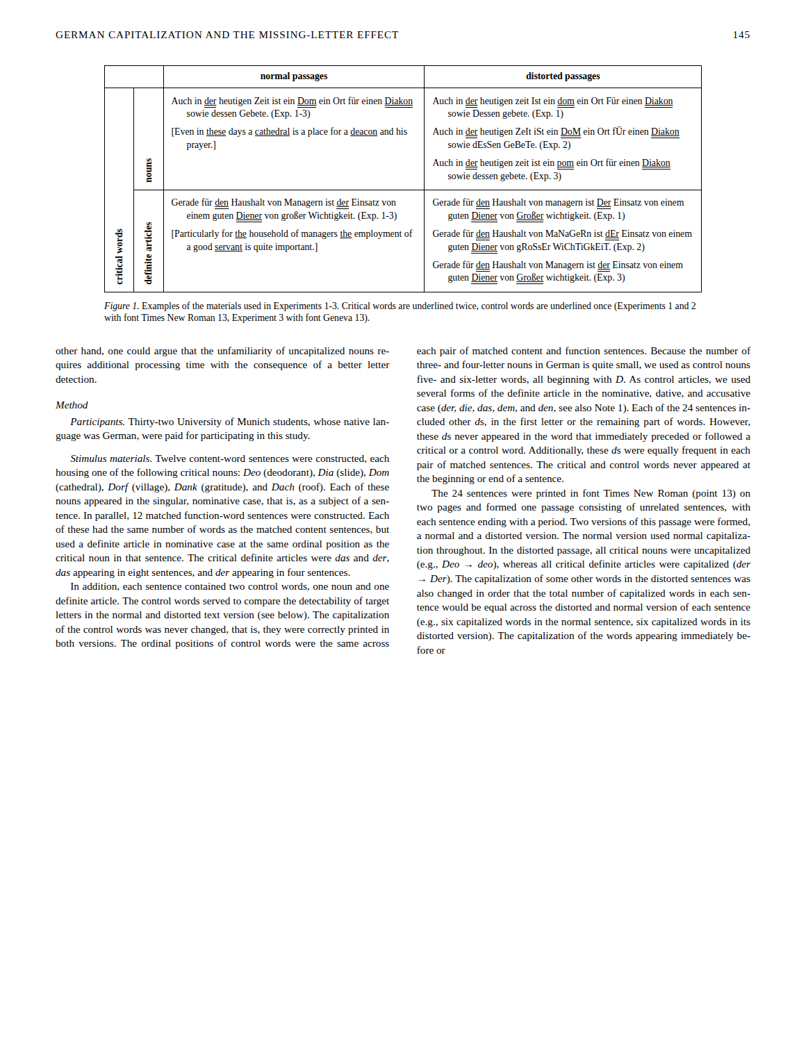German Capitalization and the Missing-Letter Effect 145
| | normal passages | distorted passages |
| --- | --- | --- |
| critical words | nouns | Auch in der heutigen Zeit ist ein Dom ein Ort für einen Diakon sowie dessen Gebete. (Exp. 1-3) [Even in these days a cathedral is a place for a deacon and his prayer.] | Auch in der heutigen zeit Ist ein dom ein Ort Für einen Diakon sowie Dessen gebete. (Exp. 1) Auch in der heutigen ZeIt iSt ein DoM ein Ort fÜr einen Diakon sowie dEsSen GeBeTe. (Exp. 2) Auch in der heutigen zeit ist ein pom ein Ort für einen Diakon sowie dessen gebete. (Exp. 3) |
| definite articles | Gerade für den Haushalt von Managern ist der Einsatz von einem guten Diener von großer Wichtigkeit. (Exp. 1-3) [Particularly for the household of managers the employment of a good servant is quite important.] | Gerade für den Haushalt von managern ist Der Einsatz von einem guten Diener von Großer wichtigkeit. (Exp. 1) Gerade für den Haushalt von MaNaGeRn ist dEr Einsatz von einem guten Diener von gRoSsEr WiChTiGkEiT. (Exp. 2) Gerade für den Haushalt von Managern ist der Einsatz von einem guten Diener von Großer wichtigkeit. (Exp. 3) |
Figure 1. Examples of the materials used in Experiments 1-3. Critical words are underlined twice, control words are underlined once (Experiments 1 and 2 with font Times New Roman 13, Experiment 3 with font Geneva 13).
other hand, one could argue that the unfamiliarity of uncapitalized nouns requires additional processing time with the consequence of a better letter detection.
Method
Participants. Thirty-two University of Munich students, whose native language was German, were paid for participating in this study.
Stimulus materials. Twelve content-word sentences were constructed, each housing one of the following critical nouns: Deo (deodorant), Dia (slide), Dom (cathedral), Dorf (village), Dank (gratitude), and Dach (roof). Each of these nouns appeared in the singular, nominative case, that is, as a subject of a sentence. In parallel, 12 matched function-word sentences were constructed. Each of these had the same number of words as the matched content sentences, but used a definite article in nominative case at the same ordinal position as the critical noun in that sentence. The critical definite articles were das and der, das appearing in eight sentences, and der appearing in four sentences.
In addition, each sentence contained two control words, one noun and one definite article. The control words served to compare the detectability of target letters in the normal and distorted text version (see below). The capitalization of the control words was never changed, that is, they were correctly printed in both versions. The ordinal positions of control words were the same across each pair of matched content and function sentences. Because the number of three- and four-letter nouns in German is quite small, we used as control nouns five- and six-letter words, all beginning with D. As control articles, we used several forms of the definite article in the nominative, dative, and accusative case (der, die, das, dem, and den, see also Note 1). Each of the 24 sentences included other ds, in the first letter or the remaining part of words. However, these ds never appeared in the word that immediately preceded or followed a critical or a control word. Additionally, these ds were equally frequent in each pair of matched sentences. The critical and control words never appeared at the beginning or end of a sentence.
The 24 sentences were printed in font Times New Roman (point 13) on two pages and formed one passage consisting of unrelated sentences, with each sentence ending with a period. Two versions of this passage were formed, a normal and a distorted version. The normal version used normal capitalization throughout. In the distorted passage, all critical nouns were uncapitalized (e.g., Deo → deo), whereas all critical definite articles were capitalized (der → Der). The capitalization of some other words in the distorted sentences was also changed in order that the total number of capitalized words in each sentence would be equal across the distorted and normal version of each sentence (e.g., six capitalized words in the normal sentence, six capitalized words in its distorted version). The capitalization of the words appearing immediately before or